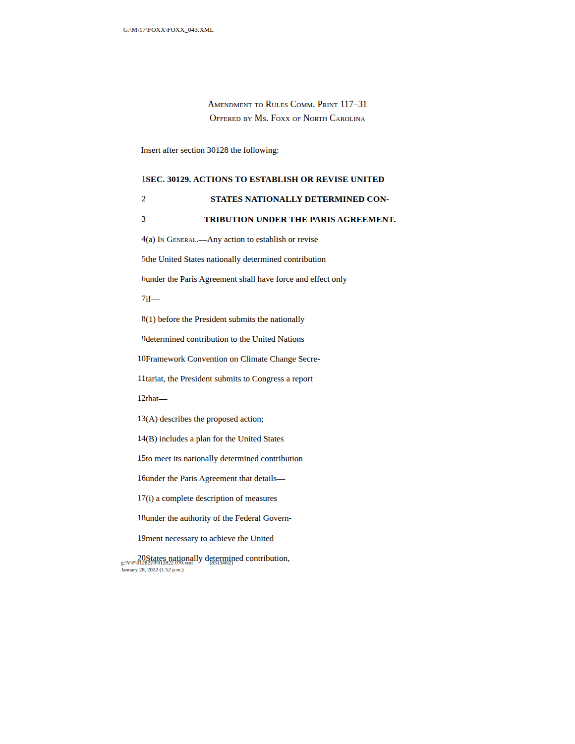G:\M\17\FOXX\FOXX_043.XML
Amendment to Rules Comm. Print 117–31
Offered by Ms. Foxx of North Carolina
Insert after section 30128 the following:
| 1 | SEC. 30129. ACTIONS TO ESTABLISH OR REVISE UNITED |
| 2 | STATES NATIONALLY DETERMINED CON- |
| 3 | TRIBUTION UNDER THE PARIS AGREEMENT. |
| 4 | (a) In General .—Any action to establish or revise |
| 5 | the United States nationally determined contribution |
| 6 | under the Paris Agreement shall have force and effect only |
| 7 | if— |
| 8 | (1) before the President submits the nationally |
| 9 | determined contribution to the United Nations |
| 10 | Framework Convention on Climate Change Secre- |
| 11 | tariat, the President submits to Congress a report |
| 12 | that— |
| 13 | (A) describes the proposed action; |
| 14 | (B) includes a plan for the United States |
| 15 | to meet its nationally determined contribution |
| 16 | under the Paris Agreement that details— |
| 17 | (i) a complete description of measures |
| 18 | under the authority of the Federal Govern- |
| 19 | ment necessary to achieve the United |
| 20 | States nationally determined contribution, |
g:\V\F\012822\F012822.070.xml (831346|2)
January 28, 2022 (1:52 p.m.)